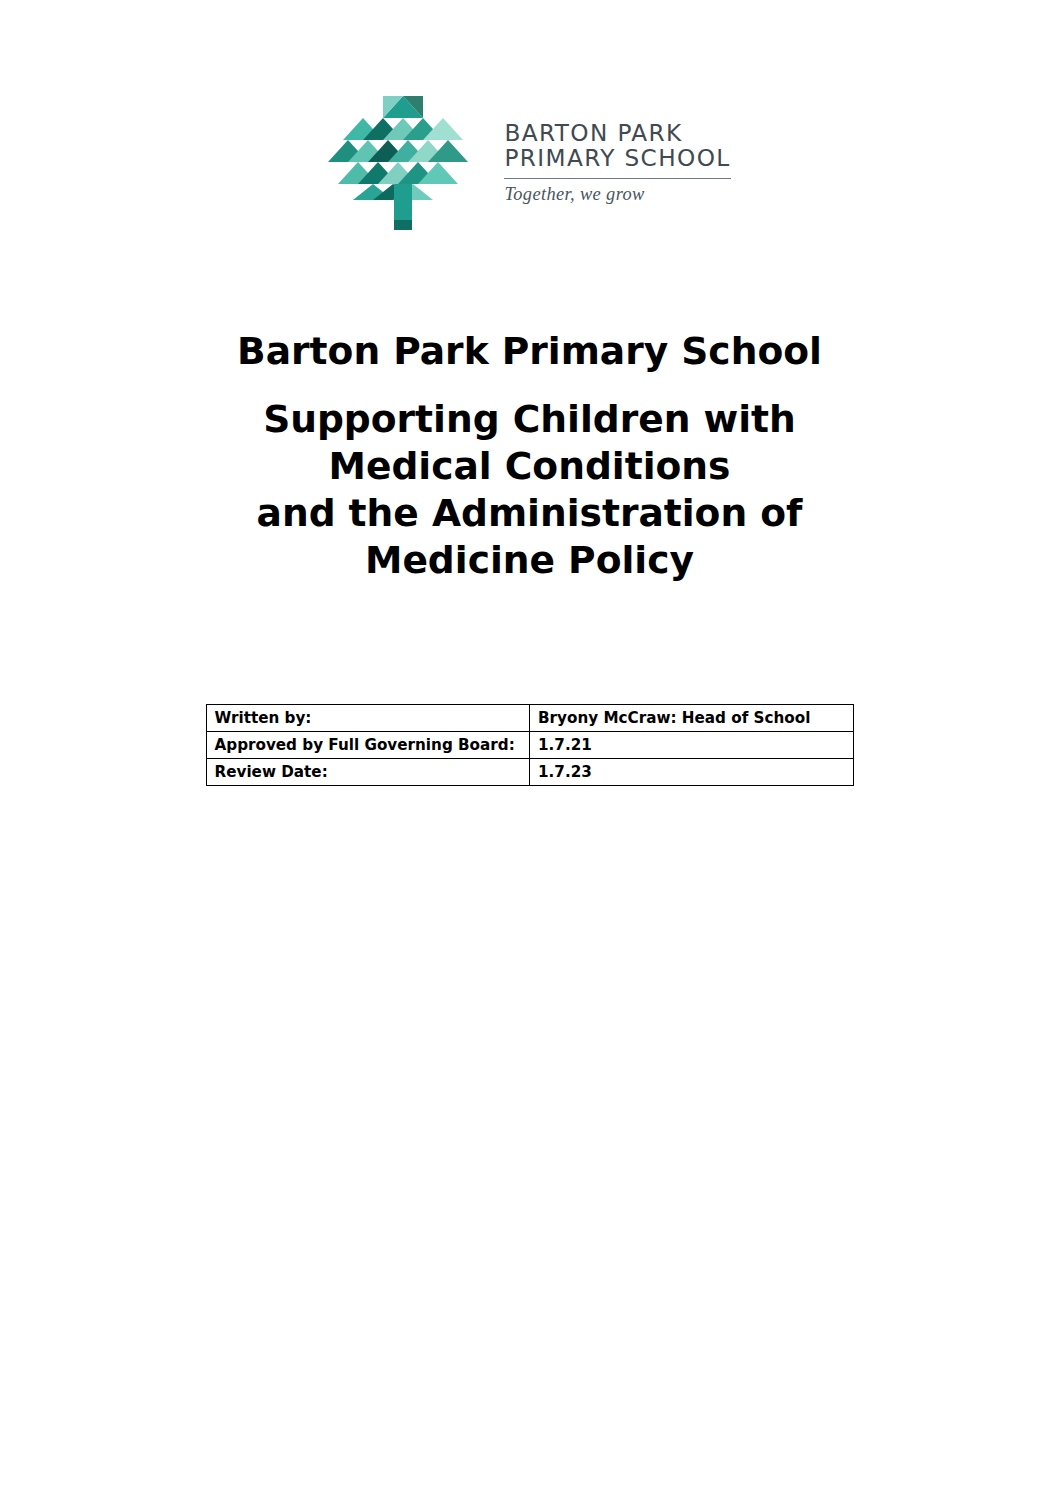BARTON PARK
PRIMARY SCHOOL
Together, we grow
Barton Park Primary School Supporting Children with Medical Conditions
and the Administration of Medicine Policy
| Written by: | Bryony McCraw: Head of School |
| Approved by Full Governing Board: | 1.7.21 |
| Review Date: | 1.7.23 |